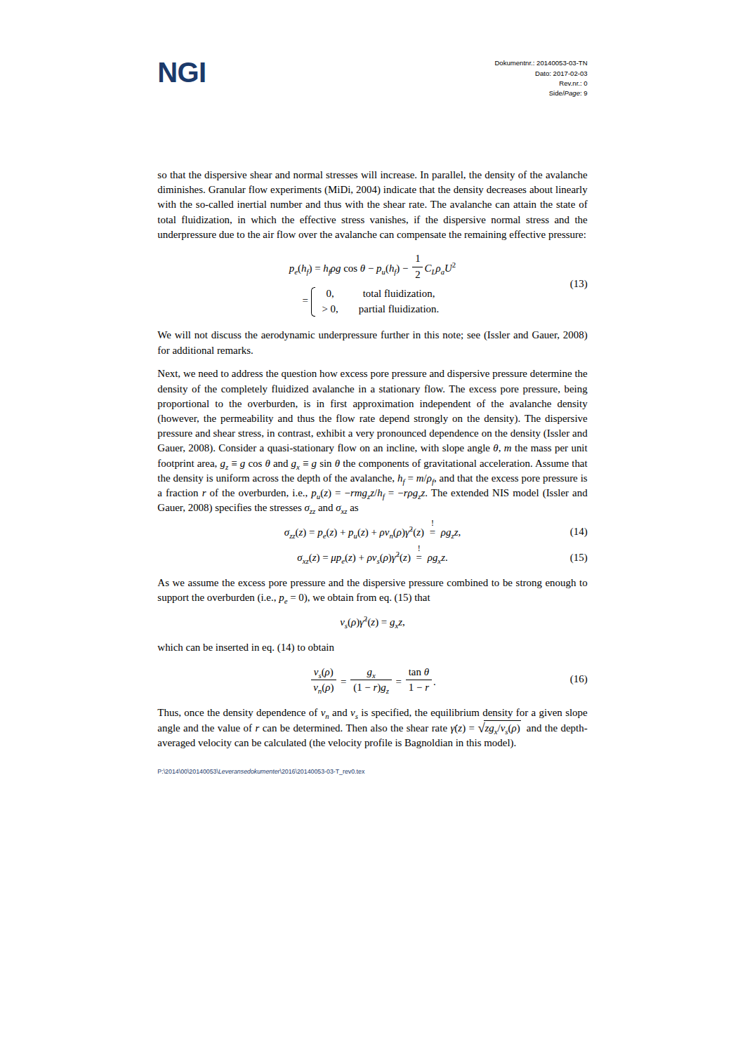NGI
Dokumentnr.: 20140053-03-TN
Dato: 2017-02-03
Rev.nr.: 0
Side/Page: 9
so that the dispersive shear and normal stresses will increase. In parallel, the density of the avalanche diminishes. Granular flow experiments (MiDi, 2004) indicate that the density decreases about linearly with the so-called inertial number and thus with the shear rate. The avalanche can attain the state of total fluidization, in which the effective stress vanishes, if the dispersive normal stress and the underpressure due to the air flow over the avalanche can compensate the remaining effective pressure:
pe(hf) = hfρg cos θ − pu(hf) − 12 CLρaU2
=
| 0, | total fluidization, |
| > 0, | partial fluidization. |
(13)
We will not discuss the aerodynamic underpressure further in this note; see (Issler and Gauer, 2008) for additional remarks.
Next, we need to address the question how excess pore pressure and dispersive pressure determine the density of the completely fluidized avalanche in a stationary flow. The excess pore pressure, being proportional to the overburden, is in first approximation independent of the avalanche density (however, the permeability and thus the flow rate depend strongly on the density). The dispersive pressure and shear stress, in contrast, exhibit a very pronounced dependence on the density (Issler and Gauer, 2008). Consider a quasi-stationary flow on an incline, with slope angle θ, m the mass per unit footprint area, gz ≡ g cos θ and gx ≡ g sin θ the components of gravitational acceleration. Assume that the density is uniform across the depth of the avalanche, hf = m/ρf, and that the excess pore pressure is a fraction r of the overburden, i.e., pu(z) = −rmgzz/hf = −rρgzz. The extended NIS model (Issler and Gauer, 2008) specifies the stresses σzz and σxz as
σzz(z) = pe(z) + pu(z) + ρνn(ρ)γ̇2(z) != ρgzz, (14)
σxz(z) = μpe(z) + ρνs(ρ)γ̇2(z) != ρgxz. (15)
As we assume the excess pore pressure and the dispersive pressure combined to be strong enough to support the overburden (i.e., pe = 0), we obtain from eq. (15) that
νs(ρ)γ̇2(z) = gxz,
which can be inserted in eq. (14) to obtain
νs(ρ) νn(ρ) = gx(1 − r)gz = tan θ 1 − r. (16)
Thus, once the density dependence of νn and νs is specified, the equilibrium density for a given slope angle and the value of r can be determined. Then also the shear rate γ̇(z) = zgx/νs(ρ) and the depth-averaged velocity can be calculated (the velocity profile is Bagnoldian in this model).
P:\2014\00\20140053\Leveransedokumenter\2016\20140053-03-T_rev0.tex